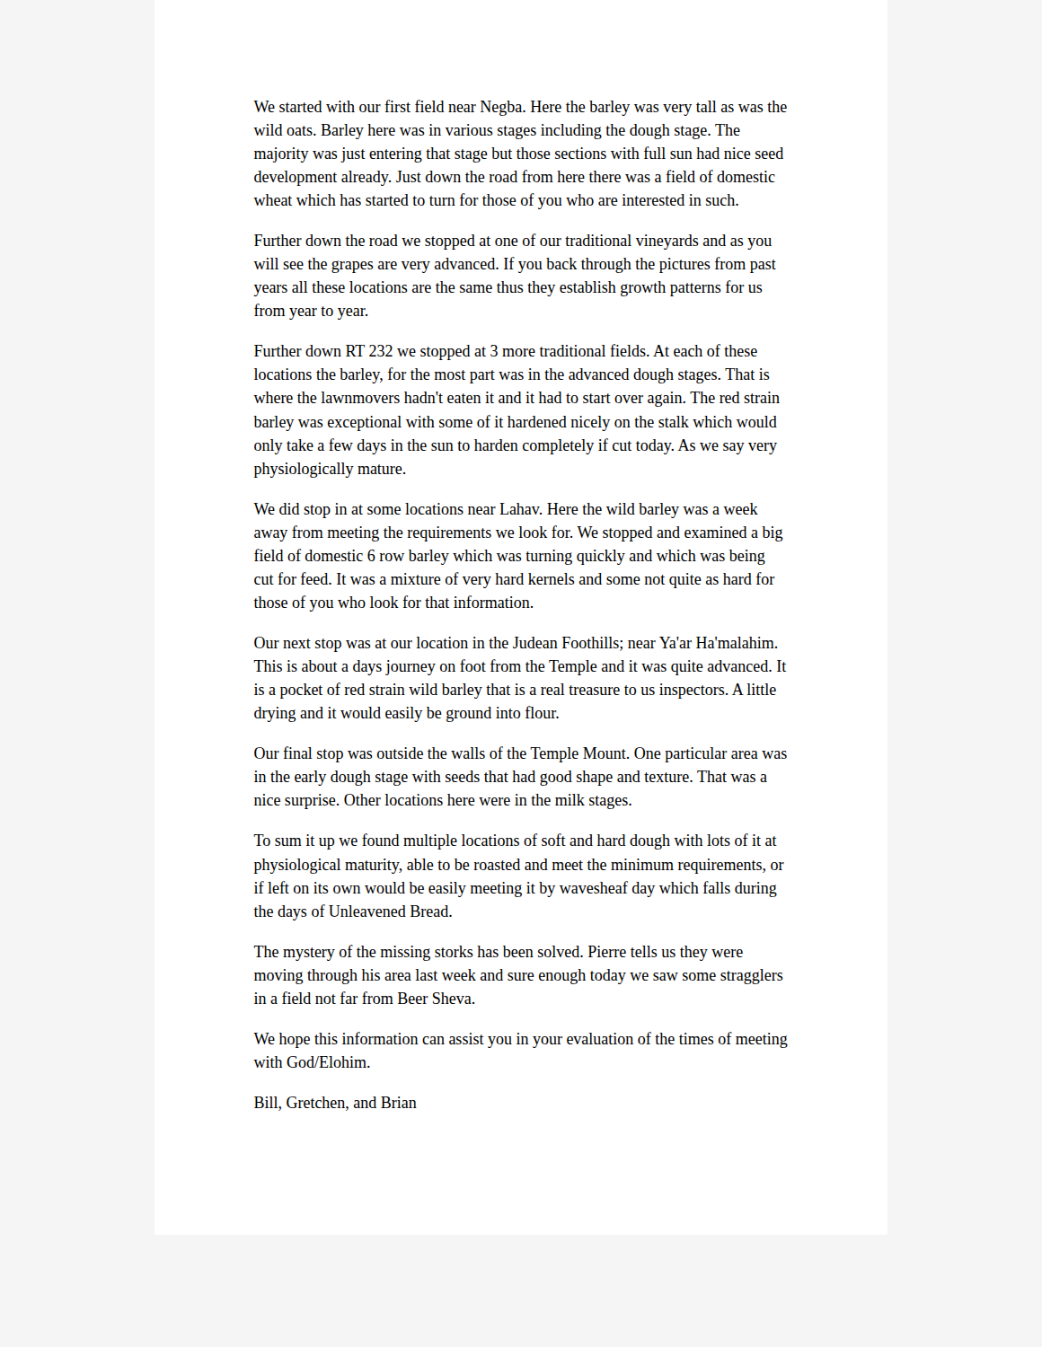We started with our first field near Negba. Here the barley was very tall as was the wild oats. Barley here was in various stages including the dough stage. The majority was just entering that stage but those sections with full sun had nice seed development already. Just down the road from here there was a field of domestic wheat which has started to turn for those of you who are interested in such.
Further down the road we stopped at one of our traditional vineyards and as you will see the grapes are very advanced. If you back through the pictures from past years all these locations are the same thus they establish growth patterns for us from year to year.
Further down RT 232 we stopped at 3 more traditional fields. At each of these locations the barley, for the most part was in the advanced dough stages. That is where the lawnmovers hadn't eaten it and it had to start over again. The red strain barley was exceptional with some of it hardened nicely on the stalk which would only take a few days in the sun to harden completely if cut today. As we say very physiologically mature.
We did stop in at some locations near Lahav. Here the wild barley was a week away from meeting the requirements we look for. We stopped and examined a big field of domestic 6 row barley which was turning quickly and which was being cut for feed. It was a mixture of very hard kernels and some not quite as hard for those of you who look for that information.
Our next stop was at our location in the Judean Foothills; near Ya'ar Ha'malahim. This is about a days journey on foot from the Temple and it was quite advanced. It is a pocket of red strain wild barley that is a real treasure to us inspectors. A little drying and it would easily be ground into flour.
Our final stop was outside the walls of the Temple Mount. One particular area was in the early dough stage with seeds that had good shape and texture. That was a nice surprise. Other locations here were in the milk stages.
To sum it up we found multiple locations of soft and hard dough with lots of it at physiological maturity, able to be roasted and meet the minimum requirements, or if left on its own would be easily meeting it by wavesheaf day which falls during the days of Unleavened Bread.
The mystery of the missing storks has been solved. Pierre tells us they were moving through his area last week and sure enough today we saw some stragglers in a field not far from Beer Sheva.
We hope this information can assist you in your evaluation of the times of meeting with God/Elohim.
Bill, Gretchen, and Brian